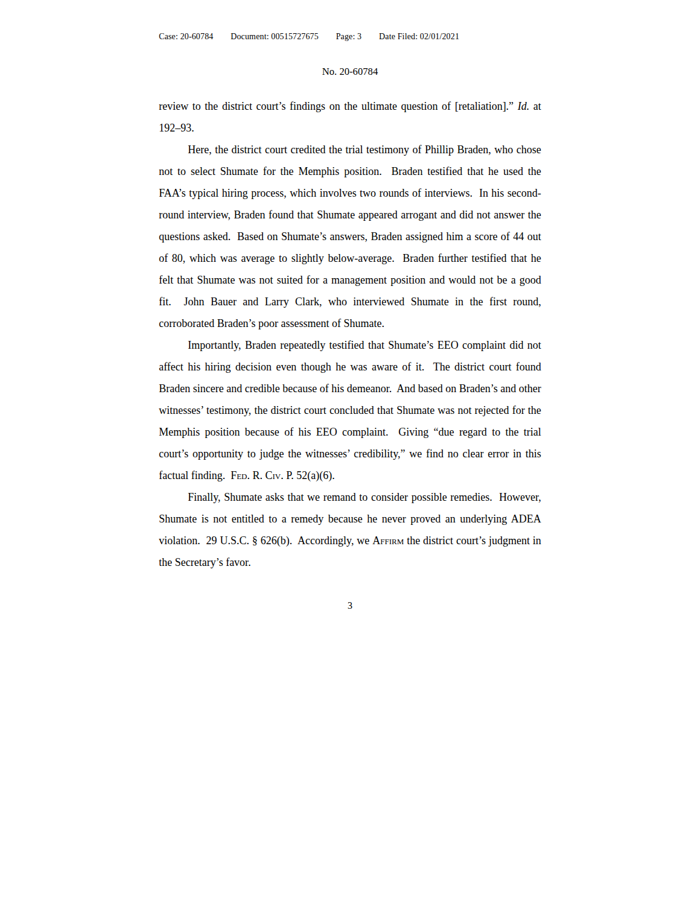Case: 20-60784 Document: 00515727675 Page: 3 Date Filed: 02/01/2021
No. 20-60784
review to the district court’s findings on the ultimate question of [retaliation].” Id. at 192–93.
Here, the district court credited the trial testimony of Phillip Braden, who chose not to select Shumate for the Memphis position. Braden testified that he used the FAA’s typical hiring process, which involves two rounds of interviews. In his second-round interview, Braden found that Shumate appeared arrogant and did not answer the questions asked. Based on Shumate’s answers, Braden assigned him a score of 44 out of 80, which was average to slightly below-average. Braden further testified that he felt that Shumate was not suited for a management position and would not be a good fit. John Bauer and Larry Clark, who interviewed Shumate in the first round, corroborated Braden’s poor assessment of Shumate.
Importantly, Braden repeatedly testified that Shumate’s EEO complaint did not affect his hiring decision even though he was aware of it. The district court found Braden sincere and credible because of his demeanor. And based on Braden’s and other witnesses’ testimony, the district court concluded that Shumate was not rejected for the Memphis position because of his EEO complaint. Giving “due regard to the trial court’s opportunity to judge the witnesses’ credibility,” we find no clear error in this factual finding. Fed. R. Civ. P. 52(a)(6).
Finally, Shumate asks that we remand to consider possible remedies. However, Shumate is not entitled to a remedy because he never proved an underlying ADEA violation. 29 U.S.C. § 626(b). Accordingly, we Affirm the district court’s judgment in the Secretary’s favor.
3